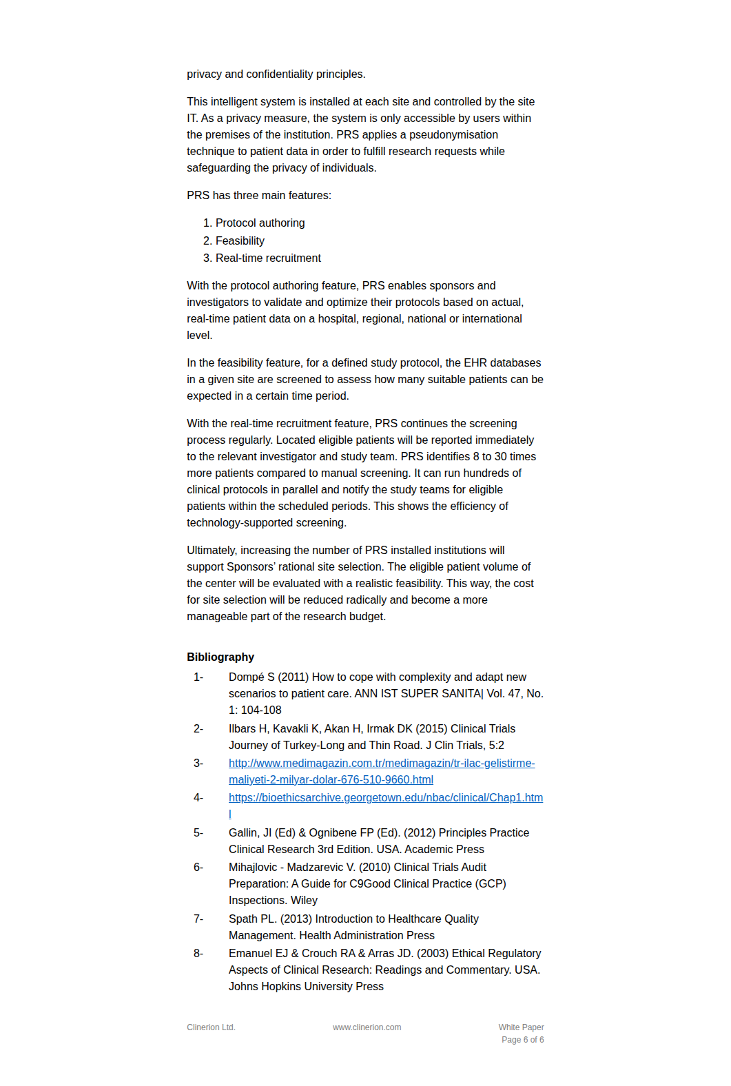privacy and confidentiality principles.
This intelligent system is installed at each site and controlled by the site IT. As a privacy measure, the system is only accessible by users within the premises of the institution. PRS applies a pseudonymisation technique to patient data in order to fulfill research requests while safeguarding the privacy of individuals.
PRS has three main features:
Protocol authoring
Feasibility
Real-time recruitment
With the protocol authoring feature, PRS enables sponsors and investigators to validate and optimize their protocols based on actual, real-time patient data on a hospital, regional, national or international level.
In the feasibility feature, for a defined study protocol, the EHR databases in a given site are screened to assess how many suitable patients can be expected in a certain time period.
With the real-time recruitment feature, PRS continues the screening process regularly. Located eligible patients will be reported immediately to the relevant investigator and study team. PRS identifies 8 to 30 times more patients compared to manual screening. It can run hundreds of clinical protocols in parallel and notify the study teams for eligible patients within the scheduled periods. This shows the efficiency of technology-supported screening.
Ultimately, increasing the number of PRS installed institutions will support Sponsors’ rational site selection. The eligible patient volume of the center will be evaluated with a realistic feasibility. This way, the cost for site selection will be reduced radically and become a more manageable part of the research budget.
Bibliography
1-Dompé S (2011) How to cope with complexity and adapt new scenarios to patient care. ANN IST SUPER SANITA| Vol. 47, No. 1: 104-108
2-Ilbars H, Kavakli K, Akan H, Irmak DK (2015) Clinical Trials Journey of Turkey-Long and Thin Road. J Clin Trials, 5:2
3-http://www.medimagazin.com.tr/medimagazin/tr-ilac-gelistirme-maliyeti-2-milyar-dolar-676-510-9660.html
4-https://bioethicsarchive.georgetown.edu/nbac/clinical/Chap1.html
5-Gallin, JI (Ed) & Ognibene FP (Ed). (2012) Principles Practice Clinical Research 3rd Edition. USA. Academic Press
6-Mihajlovic - Madzarevic V. (2010) Clinical Trials Audit Preparation: A Guide for C9Good Clinical Practice (GCP) Inspections. Wiley
7-Spath PL. (2013) Introduction to Healthcare Quality Management. Health Administration Press
8-Emanuel EJ & Crouch RA & Arras JD. (2003) Ethical Regulatory Aspects of Clinical Research: Readings and Commentary. USA. Johns Hopkins University Press
Clinerion Ltd.
www.clinerion.com
White Paper
Page 6 of 6